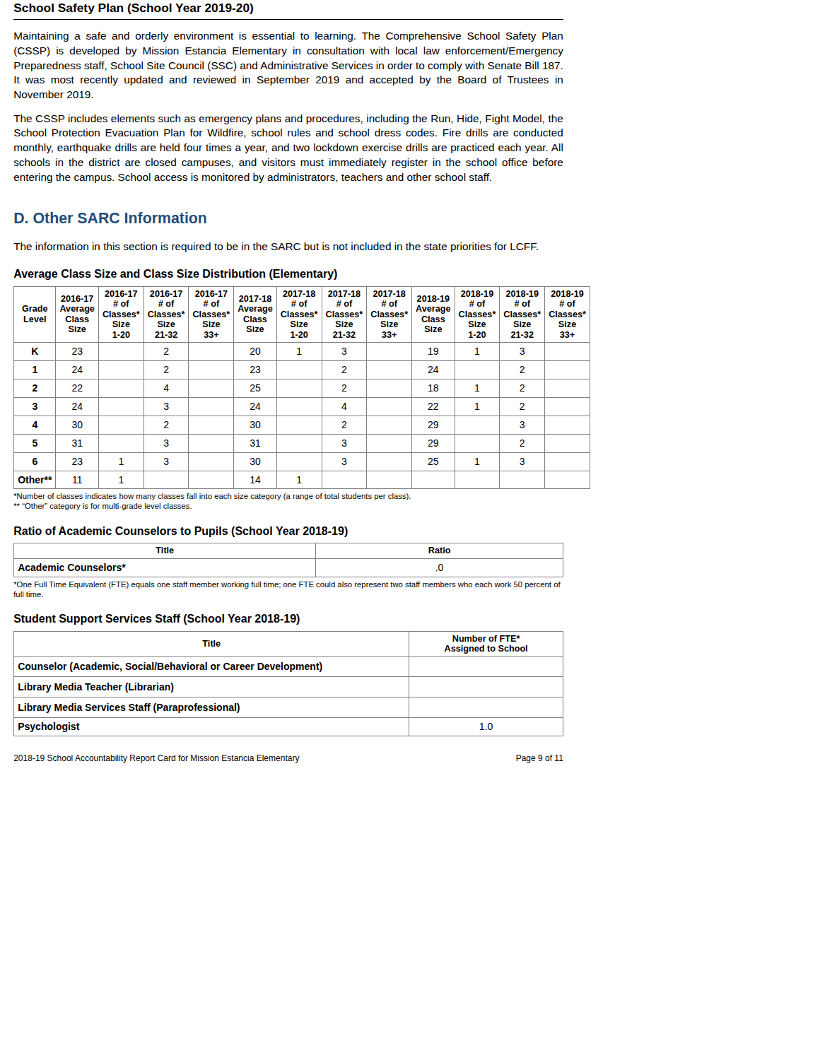School Safety Plan (School Year 2019-20)
Maintaining a safe and orderly environment is essential to learning. The Comprehensive School Safety Plan (CSSP) is developed by Mission Estancia Elementary in consultation with local law enforcement/Emergency Preparedness staff, School Site Council (SSC) and Administrative Services in order to comply with Senate Bill 187. It was most recently updated and reviewed in September 2019 and accepted by the Board of Trustees in November 2019.
The CSSP includes elements such as emergency plans and procedures, including the Run, Hide, Fight Model, the School Protection Evacuation Plan for Wildfire, school rules and school dress codes. Fire drills are conducted monthly, earthquake drills are held four times a year, and two lockdown exercise drills are practiced each year. All schools in the district are closed campuses, and visitors must immediately register in the school office before entering the campus. School access is monitored by administrators, teachers and other school staff.
D. Other SARC Information
The information in this section is required to be in the SARC but is not included in the state priorities for LCFF.
Average Class Size and Class Size Distribution (Elementary)
| Grade Level | 2016-17 Average Class Size | 2016-17 # of Classes* Size 1-20 | 2016-17 # of Classes* Size 21-32 | 2016-17 # of Classes* Size 33+ | 2017-18 Average Class Size | 2017-18 # of Classes* Size 1-20 | 2017-18 # of Classes* Size 21-32 | 2017-18 # of Classes* Size 33+ | 2018-19 Average Class Size | 2018-19 # of Classes* Size 1-20 | 2018-19 # of Classes* Size 21-32 | 2018-19 # of Classes* Size 33+ |
| --- | --- | --- | --- | --- | --- | --- | --- | --- | --- | --- | --- | --- |
| K | 23 | | 2 | | 20 | 1 | 3 | | 19 | 1 | 3 | |
| 1 | 24 | | 2 | | 23 | | 2 | | 24 | | 2 | |
| 2 | 22 | | 4 | | 25 | | 2 | | 18 | 1 | 2 | |
| 3 | 24 | | 3 | | 24 | | 4 | | 22 | 1 | 2 | |
| 4 | 30 | | 2 | | 30 | | 2 | | 29 | | 3 | |
| 5 | 31 | | 3 | | 31 | | 3 | | 29 | | 2 | |
| 6 | 23 | 1 | 3 | | 30 | | 3 | | 25 | 1 | 3 | |
| Other** | 11 | 1 | | | 14 | 1 | | | | | | |
*Number of classes indicates how many classes fall into each size category (a range of total students per class).
** “Other” category is for multi-grade level classes.
Ratio of Academic Counselors to Pupils (School Year 2018-19)
| Title | Ratio |
| --- | --- |
| Academic Counselors* | .0 |
*One Full Time Equivalent (FTE) equals one staff member working full time; one FTE could also represent two staff members who each work 50 percent of full time.
Student Support Services Staff (School Year 2018-19)
| Title | Number of FTE* Assigned to School |
| --- | --- |
| Counselor (Academic, Social/Behavioral or Career Development) | |
| Library Media Teacher (Librarian) | |
| Library Media Services Staff (Paraprofessional) | |
| Psychologist | 1.0 |
2018-19 School Accountability Report Card for Mission Estancia Elementary Page 9 of 11